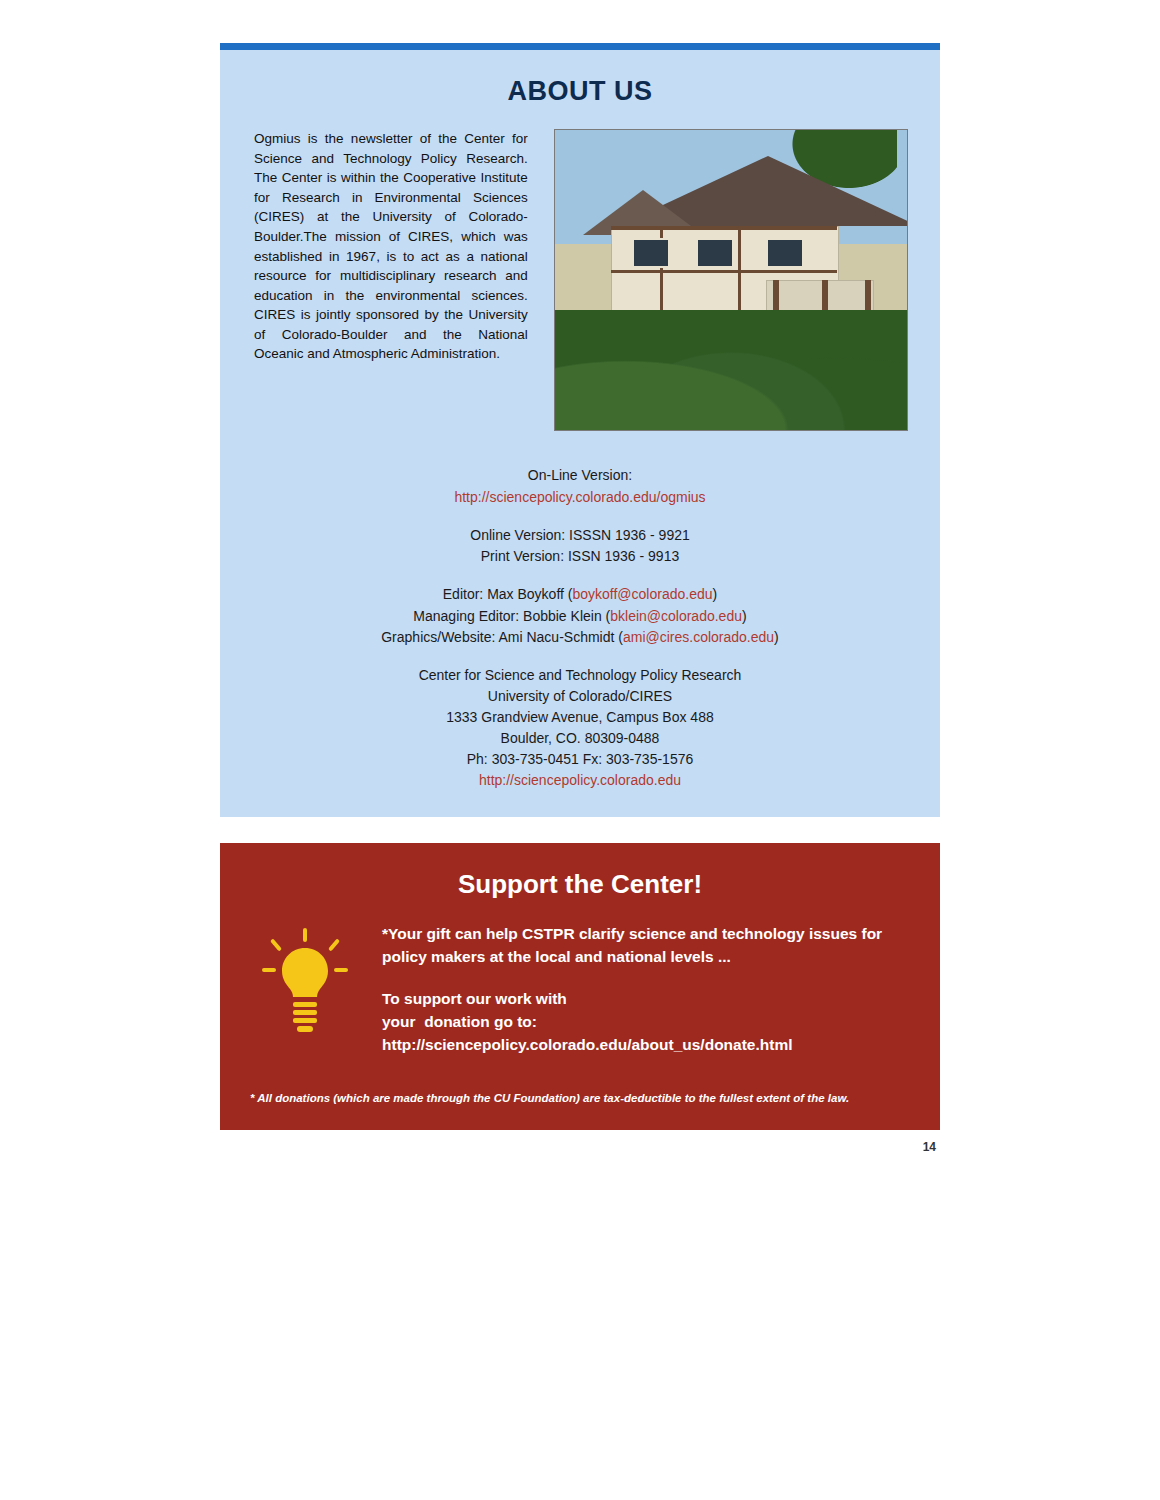ABOUT US
Ogmius is the newsletter of the Center for Science and Technology Policy Research. The Center is within the Cooperative Institute for Research in Environmental Sciences (CIRES) at the University of Colorado-Boulder.The mission of CIRES, which was established in 1967, is to act as a national resource for multidisciplinary research and education in the environmental sciences. CIRES is jointly sponsored by the University of Colorado-Boulder and the National Oceanic and Atmospheric Administration.
On-Line Version:
http://sciencepolicy.colorado.edu/ogmius
Online Version: ISSSN 1936 - 9921
Print Version: ISSN 1936 - 9913
Editor: Max Boykoff (boykoff@colorado.edu)
Managing Editor: Bobbie Klein (bklein@colorado.edu)
Graphics/Website: Ami Nacu-Schmidt (ami@cires.colorado.edu)
Center for Science and Technology Policy Research
University of Colorado/CIRES
1333 Grandview Avenue, Campus Box 488
Boulder, CO. 80309-0488
Ph: 303-735-0451 Fx: 303-735-1576
http://sciencepolicy.colorado.edu
Support the Center!
*Your gift can help CSTPR clarify science and technology issues for policy makers at the local and national levels ...
To support our work with
your donation go to:
http://sciencepolicy.colorado.edu/about_us/donate.html
* All donations (which are made through the CU Foundation) are tax-deductible to the fullest extent of the law.
14